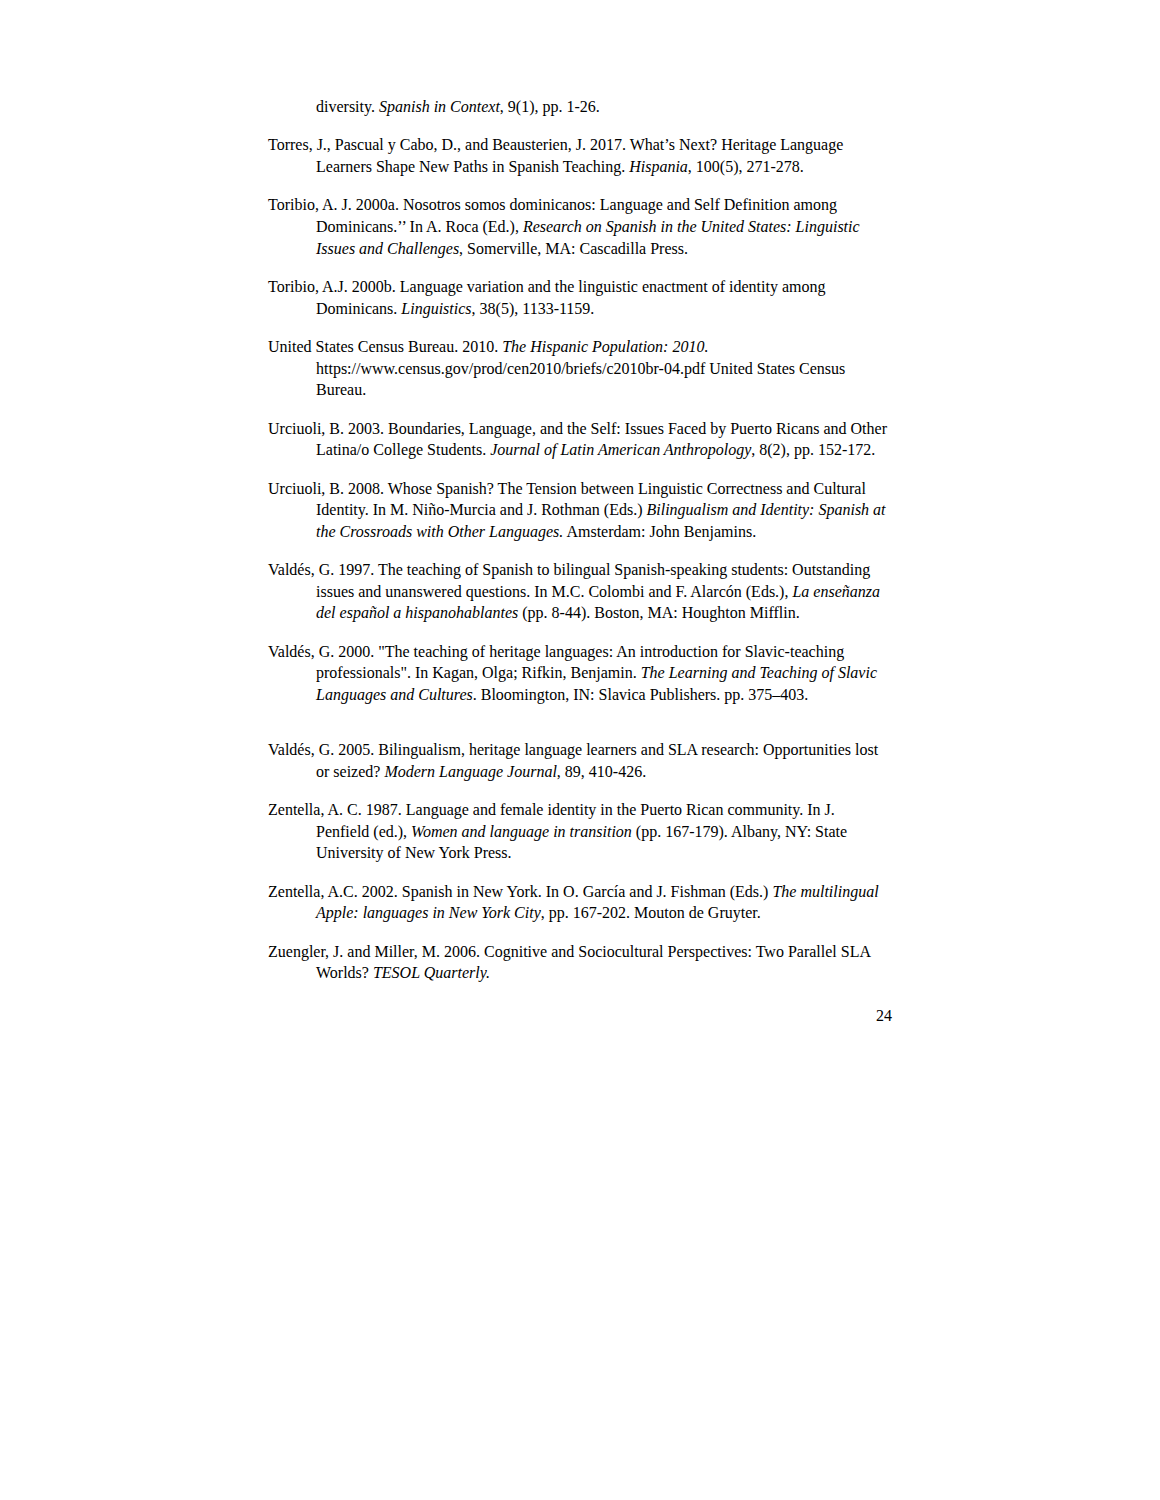diversity. Spanish in Context, 9(1), pp. 1-26.
Torres, J., Pascual y Cabo, D., and Beausterien, J. 2017. What’s Next? Heritage Language Learners Shape New Paths in Spanish Teaching. Hispania, 100(5), 271-278.
Toribio, A. J. 2000a. Nosotros somos dominicanos: Language and Self Definition among Dominicans.’’ In A. Roca (Ed.), Research on Spanish in the United States: Linguistic Issues and Challenges, Somerville, MA: Cascadilla Press.
Toribio, A.J. 2000b. Language variation and the linguistic enactment of identity among Dominicans. Linguistics, 38(5), 1133-1159.
United States Census Bureau. 2010. The Hispanic Population: 2010. https://www.census.gov/prod/cen2010/briefs/c2010br-04.pdf United States Census Bureau.
Urciuoli, B. 2003. Boundaries, Language, and the Self: Issues Faced by Puerto Ricans and Other Latina/o College Students. Journal of Latin American Anthropology, 8(2), pp. 152-172.
Urciuoli, B. 2008. Whose Spanish? The Tension between Linguistic Correctness and Cultural Identity. In M. Niño-Murcia and J. Rothman (Eds.) Bilingualism and Identity: Spanish at the Crossroads with Other Languages. Amsterdam: John Benjamins.
Valdés, G. 1997. The teaching of Spanish to bilingual Spanish-speaking students: Outstanding issues and unanswered questions. In M.C. Colombi and F. Alarcón (Eds.), La enseñanza del español a hispanohablantes (pp. 8-44). Boston, MA: Houghton Mifflin.
Valdés, G. 2000. "The teaching of heritage languages: An introduction for Slavic-teaching professionals". In Kagan, Olga; Rifkin, Benjamin. The Learning and Teaching of Slavic Languages and Cultures. Bloomington, IN: Slavica Publishers. pp. 375–403.
Valdés, G. 2005. Bilingualism, heritage language learners and SLA research: Opportunities lost or seized? Modern Language Journal, 89, 410-426.
Zentella, A. C. 1987. Language and female identity in the Puerto Rican community. In J. Penfield (ed.), Women and language in transition (pp. 167-179). Albany, NY: State University of New York Press.
Zentella, A.C. 2002. Spanish in New York. In O. García and J. Fishman (Eds.) The multilingual Apple: languages in New York City, pp. 167-202. Mouton de Gruyter.
Zuengler, J. and Miller, M. 2006. Cognitive and Sociocultural Perspectives: Two Parallel SLA Worlds? TESOL Quarterly.
24